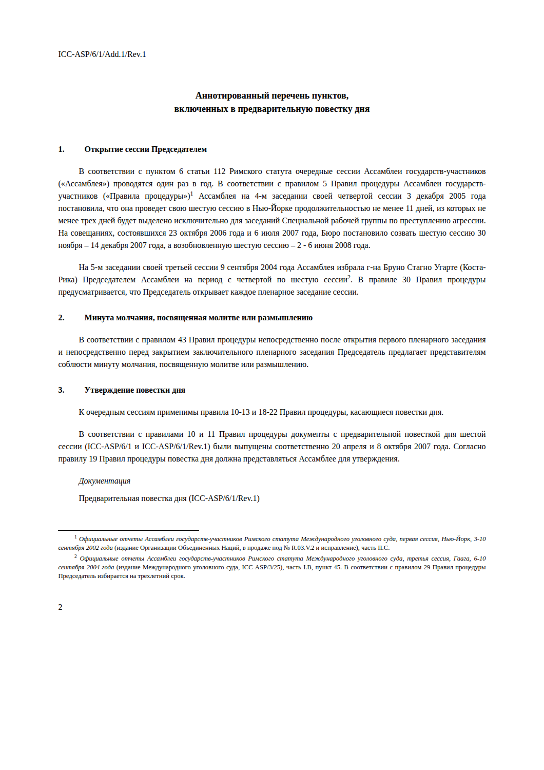ICC-ASP/6/1/Add.1/Rev.1
Аннотированный перечень пунктов,
включенных в предварительную повестку дня
1. Открытие сессии Председателем
В соответствии с пунктом 6 статьи 112 Римского статута очередные сессии Ассамблеи государств-участников («Ассамблея») проводятся один раз в год. В соответствии с правилом 5 Правил процедуры Ассамблеи государств-участников («Правила процедуры»)1 Ассамблея на 4-м заседании своей четвертой сессии 3 декабря 2005 года постановила, что она проведет свою шестую сессию в Нью-Йорке продолжительностью не менее 11 дней, из которых не менее трех дней будет выделено исключительно для заседаний Специальной рабочей группы по преступлению агрессии. На совещаниях, состоявшихся 23 октября 2006 года и 6 июля 2007 года, Бюро постановило созвать шестую сессию 30 ноября – 14 декабря 2007 года, а возобновленную шестую сессию – 2 - 6 июня 2008 года.
На 5-м заседании своей третьей сессии 9 сентября 2004 года Ассамблея избрала г-на Бруно Стагно Угарте (Коста-Рика) Председателем Ассамблеи на период с четвертой по шестую сессии2. В правиле 30 Правил процедуры предусматривается, что Председатель открывает каждое пленарное заседание сессии.
2. Минута молчания, посвященная молитве или размышлению
В соответствии с правилом 43 Правил процедуры непосредственно после открытия первого пленарного заседания и непосредственно перед закрытием заключительного пленарного заседания Председатель предлагает представителям соблюсти минуту молчания, посвященную молитве или размышлению.
3. Утверждение повестки дня
К очередным сессиям применимы правила 10-13 и 18-22 Правил процедуры, касающиеся повестки дня.
В соответствии с правилами 10 и 11 Правил процедуры документы с предварительной повесткой дня шестой сессии (ICC-ASP/6/1 и ICC-ASP/6/1/Rev.1) были выпущены соответственно 20 апреля и 8 октября 2007 года. Согласно правилу 19 Правил процедуры повестка дня должна представляться Ассамблее для утверждения.
Документация
Предварительная повестка дня (ICC-ASP/6/1/Rev.1)
1 Официальные отчеты Ассамблеи государств-участников Римского статута Международного уголовного суда, первая сессия, Нью-Йорк, 3-10 сентября 2002 года (издание Организации Объединенных Наций, в продаже под № R.03.V.2 и исправление), часть II.C.
2 Официальные отчеты Ассамблеи государств-участников Римского статута Международного уголовного суда, третья сессия, Гаага, 6-10 сентября 2004 года (издание Международного уголовного суда, ICC-ASP/3/25), часть I.B, пункт 45. В соответствии с правилом 29 Правил процедуры Председатель избирается на трехлетний срок.
2